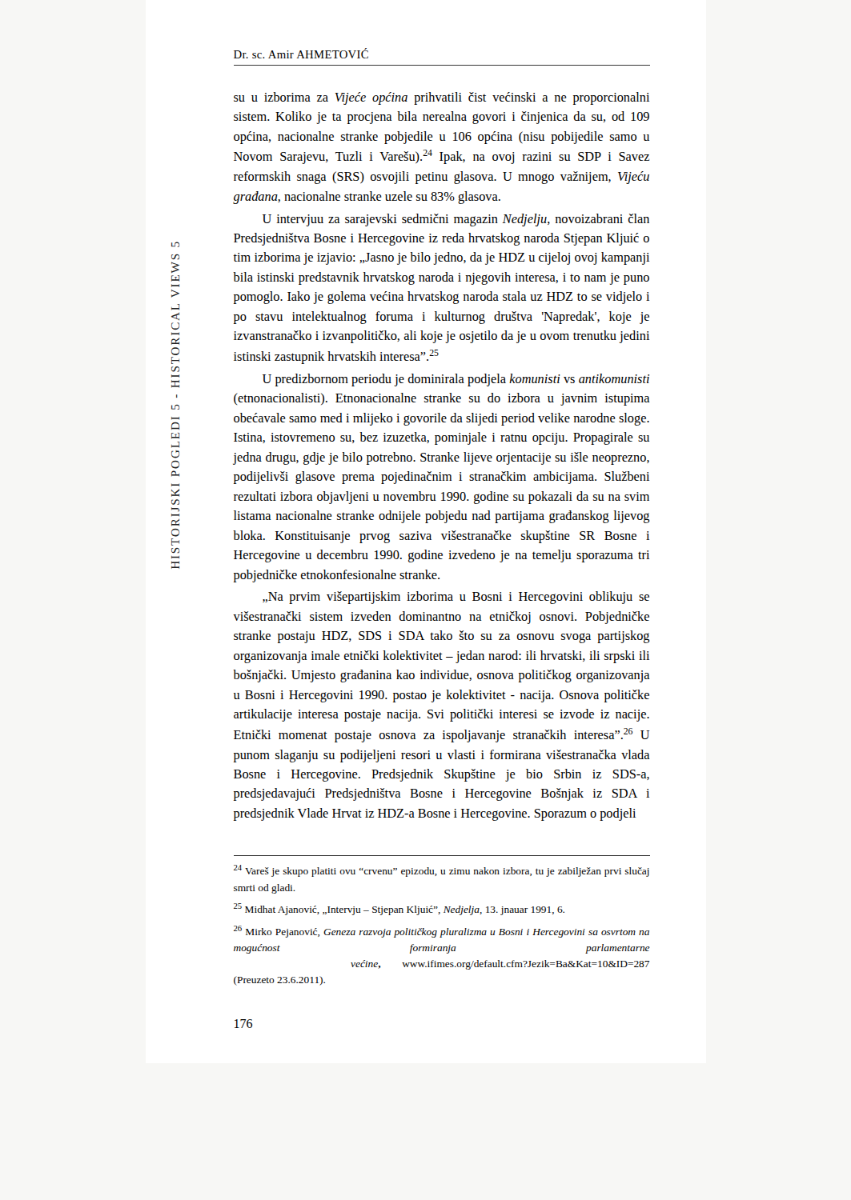HISTORIJSKI POGLEDI 5 - HISTORICAL VIEWS 5
Dr. sc. Amir AHMETOVIĆ
su u izborima za Vijeće općina prihvatili čist većinski a ne proporcionalni sistem. Koliko je ta procjena bila nerealna govori i činjenica da su, od 109 općina, nacionalne stranke pobjedile u 106 općina (nisu pobijedile samo u Novom Sarajevu, Tuzli i Varešu).24 Ipak, na ovoj razini su SDP i Savez reformskih snaga (SRS) osvojili petinu glasova. U mnogo važnijem, Vijeću građana, nacionalne stranke uzele su 83% glasova.
U intervjuu za sarajevski sedmični magazin Nedjelju, novoizabrani član Predsjedništva Bosne i Hercegovine iz reda hrvatskog naroda Stjepan Kljuić o tim izborima je izjavio: „Jasno je bilo jedno, da je HDZ u cijeloj ovoj kampanji bila istinski predstavnik hrvatskog naroda i njegovih interesa, i to nam je puno pomoglo. Iako je golema većina hrvatskog naroda stala uz HDZ to se vidjelo i po stavu intelektualnog foruma i kulturnog društva 'Napredak', koje je izvanstranačko i izvanpolitičko, ali koje je osjetilo da je u ovom trenutku jedini istinski zastupnik hrvatskih interesa”.25
U predizbornom periodu je dominirala podjela komunisti vs antikomunisti (etnonacionalisti). Etnonacionalne stranke su do izbora u javnim istupima obećavale samo med i mlijeko i govorile da slijedi period velike narodne sloge. Istina, istovremeno su, bez izuzetka, pominjale i ratnu opciju. Propagirale su jedna drugu, gdje je bilo potrebno. Stranke lijeve orjentacije su išle neoprezno, podijelivši glasove prema pojedinačnim i stranačkim ambicijama. Službeni rezultati izbora objavljeni u novembru 1990. godine su pokazali da su na svim listama nacionalne stranke odnijele pobjedu nad partijama građanskog lijevog bloka. Konstituisanje prvog saziva višestranačke skupštine SR Bosne i Hercegovine u decembru 1990. godine izvedeno je na temelju sporazuma tri pobjedničke etnokonfesionalne stranke.
„Na prvim višepartijskim izborima u Bosni i Hercegovini oblikuju se višestranački sistem izveden dominantno na etničkoj osnovi. Pobjedničke stranke postaju HDZ, SDS i SDA tako što su za osnovu svoga partijskog organizovanja imale etnički kolektivitet – jedan narod: ili hrvatski, ili srpski ili bošnjački. Umjesto građanina kao individue, osnova političkog organizovanja u Bosni i Hercegovini 1990. postao je kolektivitet - nacija. Osnova političke artikulacije interesa postaje nacija. Svi politički interesi se izvode iz nacije. Etnički momenat postaje osnova za ispoljavanje stranačkih interesa”.26 U punom slaganju su podijeljeni resori u vlasti i formirana višestranačka vlada Bosne i Hercegovine. Predsjednik Skupštine je bio Srbin iz SDS-a, predsjedavajući Predsjedništva Bosne i Hercegovine Bošnjak iz SDA i predsjednik Vlade Hrvat iz HDZ-a Bosne i Hercegovine. Sporazum o podjeli
24 Vareš je skupo platiti ovu “crvenu” epizodu, u zimu nakon izbora, tu je zabilježan prvi slučaj smrti od gladi.
25 Midhat Ajanović, „Intervju – Stjepan Kljuić”, Nedjelja, 13. jnauar 1991, 6.
26 Mirko Pejanović, Geneza razvoja političkog pluralizma u Bosni i Hercegovini sa osvrtom na mogućnost formiranja parlamentarne većine, www.ifimes.org/default.cfm?Jezik=Ba&Kat=10&ID=287 (Preuzeto 23.6.2011).
176